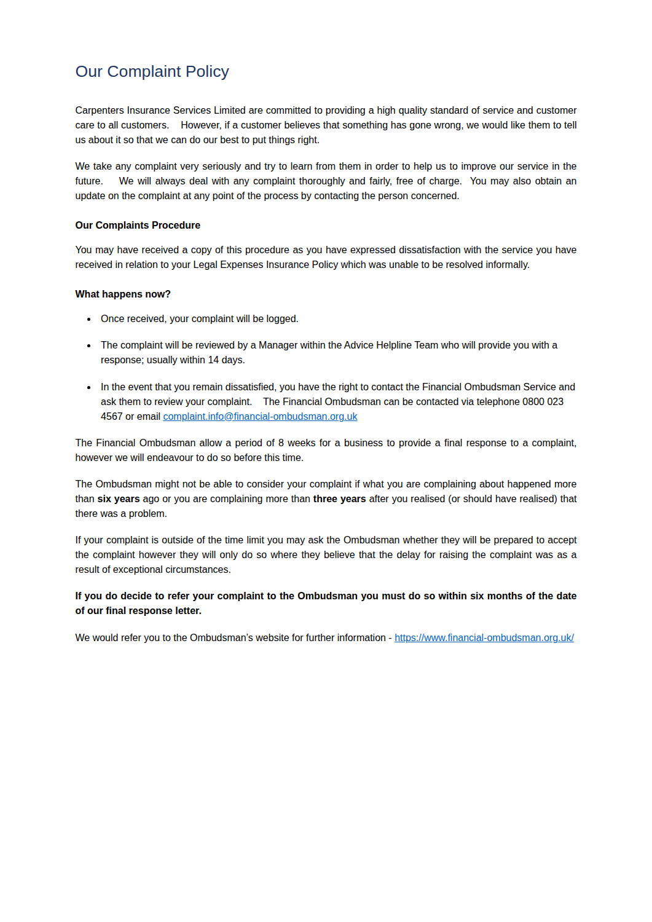Our Complaint Policy
Carpenters Insurance Services Limited are committed to providing a high quality standard of service and customer care to all customers. However, if a customer believes that something has gone wrong, we would like them to tell us about it so that we can do our best to put things right.
We take any complaint very seriously and try to learn from them in order to help us to improve our service in the future. We will always deal with any complaint thoroughly and fairly, free of charge. You may also obtain an update on the complaint at any point of the process by contacting the person concerned.
Our Complaints Procedure
You may have received a copy of this procedure as you have expressed dissatisfaction with the service you have received in relation to your Legal Expenses Insurance Policy which was unable to be resolved informally.
What happens now?
Once received, your complaint will be logged.
The complaint will be reviewed by a Manager within the Advice Helpline Team who will provide you with a response; usually within 14 days.
In the event that you remain dissatisfied, you have the right to contact the Financial Ombudsman Service and ask them to review your complaint. The Financial Ombudsman can be contacted via telephone 0800 023 4567 or email complaint.info@financial-ombudsman.org.uk
The Financial Ombudsman allow a period of 8 weeks for a business to provide a final response to a complaint, however we will endeavour to do so before this time.
The Ombudsman might not be able to consider your complaint if what you are complaining about happened more than six years ago or you are complaining more than three years after you realised (or should have realised) that there was a problem.
If your complaint is outside of the time limit you may ask the Ombudsman whether they will be prepared to accept the complaint however they will only do so where they believe that the delay for raising the complaint was as a result of exceptional circumstances.
If you do decide to refer your complaint to the Ombudsman you must do so within six months of the date of our final response letter.
We would refer you to the Ombudsman’s website for further information - https://www.financial-ombudsman.org.uk/